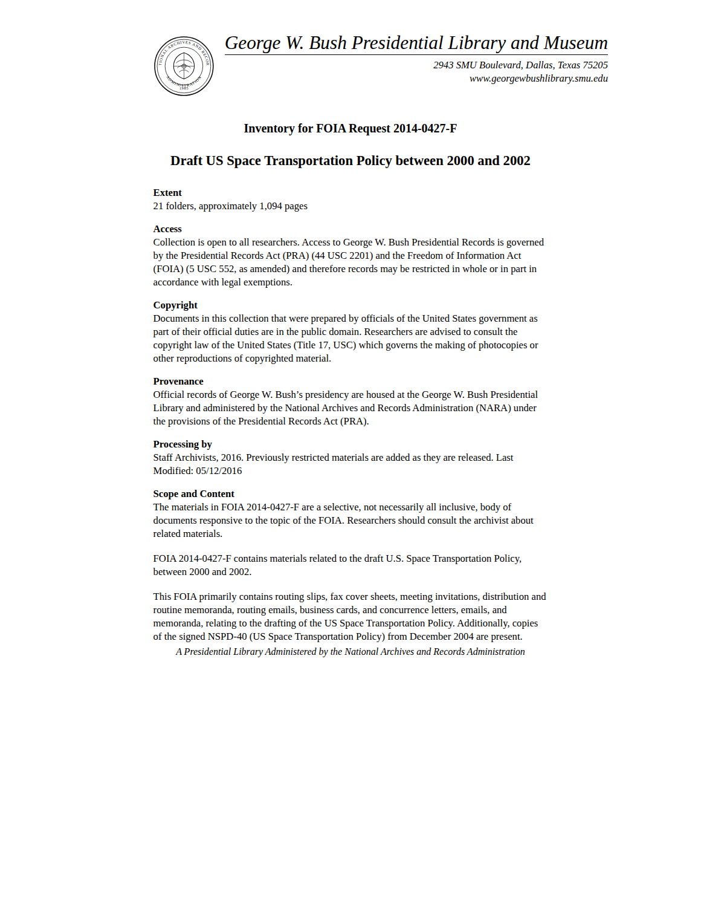NATIONAL ARCHIVES AND RECORDS ADMINISTRATION 1985
George W. Bush Presidential Library and Museum
2943 SMU Boulevard, Dallas, Texas 75205
www.georgewbushlibrary.smu.edu
Inventory for FOIA Request 2014-0427-F
Draft US Space Transportation Policy between 2000 and 2002
Extent
21 folders, approximately 1,094 pages
Access
Collection is open to all researchers. Access to George W. Bush Presidential Records is governed by the Presidential Records Act (PRA) (44 USC 2201) and the Freedom of Information Act (FOIA) (5 USC 552, as amended) and therefore records may be restricted in whole or in part in accordance with legal exemptions.
Copyright
Documents in this collection that were prepared by officials of the United States government as part of their official duties are in the public domain. Researchers are advised to consult the copyright law of the United States (Title 17, USC) which governs the making of photocopies or other reproductions of copyrighted material.
Provenance
Official records of George W. Bush’s presidency are housed at the George W. Bush Presidential Library and administered by the National Archives and Records Administration (NARA) under the provisions of the Presidential Records Act (PRA).
Processing by
Staff Archivists, 2016. Previously restricted materials are added as they are released. Last Modified: 05/12/2016
Scope and Content
The materials in FOIA 2014-0427-F are a selective, not necessarily all inclusive, body of documents responsive to the topic of the FOIA. Researchers should consult the archivist about related materials.
FOIA 2014-0427-F contains materials related to the draft U.S. Space Transportation Policy, between 2000 and 2002.
This FOIA primarily contains routing slips, fax cover sheets, meeting invitations, distribution and routine memoranda, routing emails, business cards, and concurrence letters, emails, and memoranda, relating to the drafting of the US Space Transportation Policy. Additionally, copies of the signed NSPD-40 (US Space Transportation Policy) from December 2004 are present.
A Presidential Library Administered by the National Archives and Records Administration